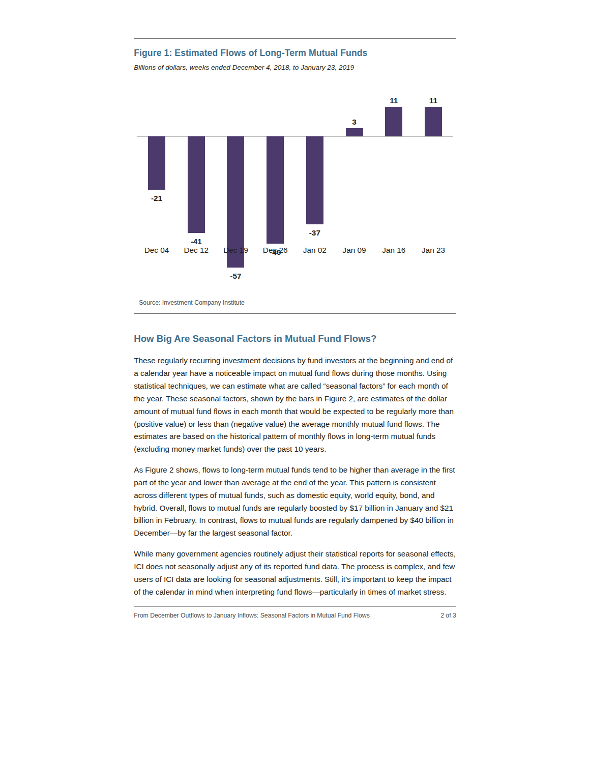Figure 1: Estimated Flows of Long-Term Mutual Funds
Billions of dollars, weeks ended December 4, 2018, to January 23, 2019
-21
-41
-57
-46
-37
3
11
11
Dec 04
Dec 12
Dec 19
Dec 26
Jan 02
Jan 09
Jan 16
Jan 23
Source: Investment Company Institute
How Big Are Seasonal Factors in Mutual Fund Flows?
These regularly recurring investment decisions by fund investors at the beginning and end of a calendar year have a noticeable impact on mutual fund flows during those months. Using statistical techniques, we can estimate what are called “seasonal factors” for each month of the year. These seasonal factors, shown by the bars in Figure 2, are estimates of the dollar amount of mutual fund flows in each month that would be expected to be regularly more than (positive value) or less than (negative value) the average monthly mutual fund flows. The estimates are based on the historical pattern of monthly flows in long-term mutual funds (excluding money market funds) over the past 10 years.
As Figure 2 shows, flows to long-term mutual funds tend to be higher than average in the first part of the year and lower than average at the end of the year. This pattern is consistent across different types of mutual funds, such as domestic equity, world equity, bond, and hybrid. Overall, flows to mutual funds are regularly boosted by $17 billion in January and $21 billion in February. In contrast, flows to mutual funds are regularly dampened by $40 billion in December—by far the largest seasonal factor.
While many government agencies routinely adjust their statistical reports for seasonal effects, ICI does not seasonally adjust any of its reported fund data. The process is complex, and few users of ICI data are looking for seasonal adjustments. Still, it’s important to keep the impact of the calendar in mind when interpreting fund flows—particularly in times of market stress.
From December Outflows to January Inflows: Seasonal Factors in Mutual Fund Flows 2 of 3